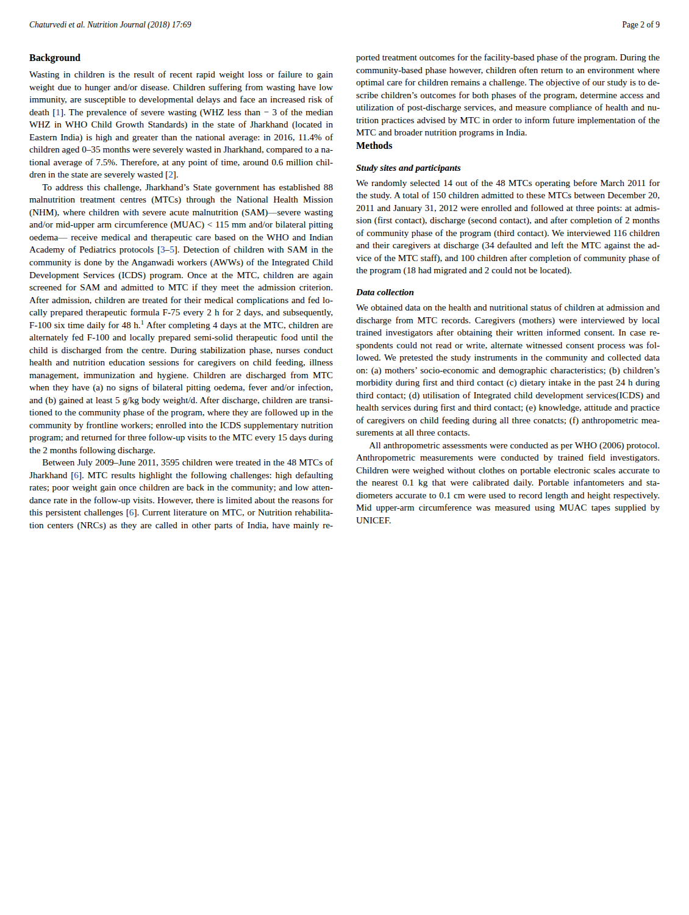Chaturvedi et al. Nutrition Journal (2018) 17:69
Page 2 of 9
Background
Wasting in children is the result of recent rapid weight loss or failure to gain weight due to hunger and/or disease. Children suffering from wasting have low immunity, are susceptible to developmental delays and face an increased risk of death [1]. The prevalence of severe wasting (WHZ less than − 3 of the median WHZ in WHO Child Growth Standards) in the state of Jharkhand (located in Eastern India) is high and greater than the national average: in 2016, 11.4% of children aged 0–35 months were severely wasted in Jharkhand, compared to a national average of 7.5%. Therefore, at any point of time, around 0.6 million children in the state are severely wasted [2].
To address this challenge, Jharkhand’s State government has established 88 malnutrition treatment centres (MTCs) through the National Health Mission (NHM), where children with severe acute malnutrition (SAM)—severe wasting and/or mid-upper arm circumference (MUAC) < 115 mm and/or bilateral pitting oedema— receive medical and therapeutic care based on the WHO and Indian Academy of Pediatrics protocols [3–5]. Detection of children with SAM in the community is done by the Anganwadi workers (AWWs) of the Integrated Child Development Services (ICDS) program. Once at the MTC, children are again screened for SAM and admitted to MTC if they meet the admission criterion. After admission, children are treated for their medical complications and fed locally prepared therapeutic formula F-75 every 2 h for 2 days, and subsequently, F-100 six time daily for 48 h.1 After completing 4 days at the MTC, children are alternately fed F-100 and locally prepared semi-solid therapeutic food until the child is discharged from the centre. During stabilization phase, nurses conduct health and nutrition education sessions for caregivers on child feeding, illness management, immunization and hygiene. Children are discharged from MTC when they have (a) no signs of bilateral pitting oedema, fever and/or infection, and (b) gained at least 5 g/kg body weight/d. After discharge, children are transitioned to the community phase of the program, where they are followed up in the community by frontline workers; enrolled into the ICDS supplementary nutrition program; and returned for three follow-up visits to the MTC every 15 days during the 2 months following discharge.
Between July 2009–June 2011, 3595 children were treated in the 48 MTCs of Jharkhand [6]. MTC results highlight the following challenges: high defaulting rates; poor weight gain once children are back in the community; and low attendance rate in the follow-up visits. However, there is limited about the reasons for this persistent challenges [6]. Current literature on MTC, or Nutrition rehabilitation centers (NRCs) as they are called in other parts of India, have mainly reported treatment outcomes for the facility-based phase of the program. During the community-based phase however, children often return to an environment where optimal care for children remains a challenge. The objective of our study is to describe children’s outcomes for both phases of the program, determine access and utilization of post-discharge services, and measure compliance of health and nutrition practices advised by MTC in order to inform future implementation of the MTC and broader nutrition programs in India.
Methods
Study sites and participants
We randomly selected 14 out of the 48 MTCs operating before March 2011 for the study. A total of 150 children admitted to these MTCs between December 20, 2011 and January 31, 2012 were enrolled and followed at three points: at admission (first contact), discharge (second contact), and after completion of 2 months of community phase of the program (third contact). We interviewed 116 children and their caregivers at discharge (34 defaulted and left the MTC against the advice of the MTC staff), and 100 children after completion of community phase of the program (18 had migrated and 2 could not be located).
Data collection
We obtained data on the health and nutritional status of children at admission and discharge from MTC records. Caregivers (mothers) were interviewed by local trained investigators after obtaining their written informed consent. In case respondents could not read or write, alternate witnessed consent process was followed. We pretested the study instruments in the community and collected data on: (a) mothers’ socio-economic and demographic characteristics; (b) children’s morbidity during first and third contact (c) dietary intake in the past 24 h during third contact; (d) utilisation of Integrated child development services(ICDS) and health services during first and third contact; (e) knowledge, attitude and practice of caregivers on child feeding during all three conatcts; (f) anthropometric measurements at all three contacts.
All anthropometric assessments were conducted as per WHO (2006) protocol. Anthropometric measurements were conducted by trained field investigators. Children were weighed without clothes on portable electronic scales accurate to the nearest 0.1 kg that were calibrated daily. Portable infantometers and stadiometers accurate to 0.1 cm were used to record length and height respectively. Mid upper-arm circumference was measured using MUAC tapes supplied by UNICEF.